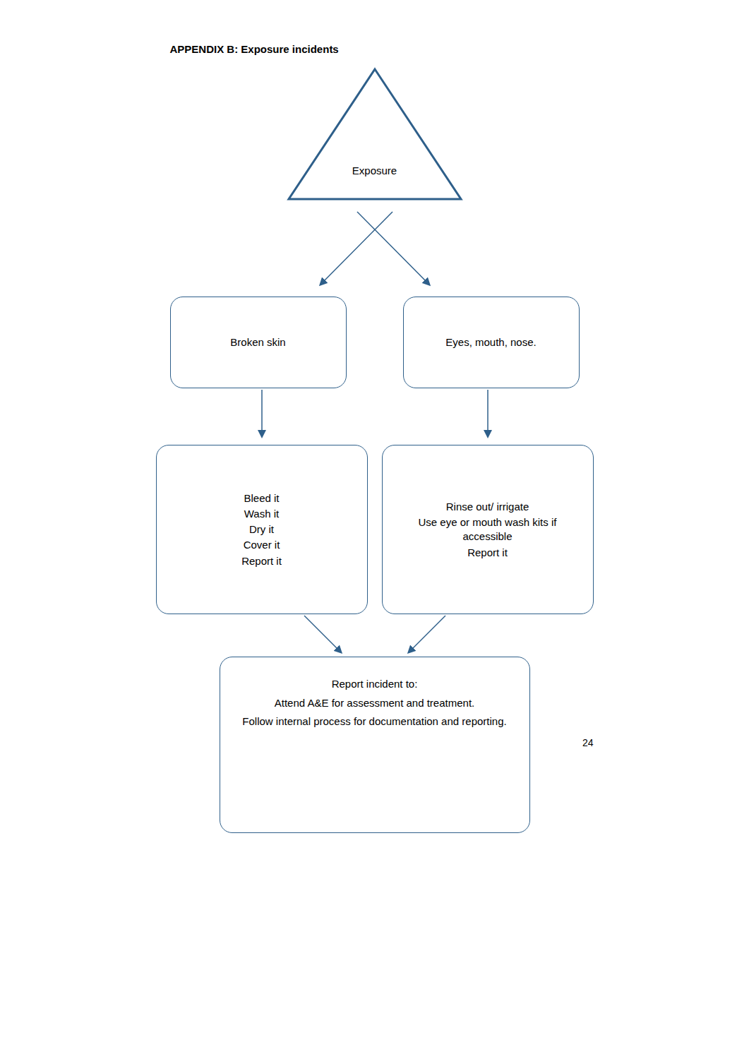APPENDIX B: Exposure incidents
Exposure
Broken skin
Eyes, mouth, nose.
Bleed it
Wash it
Dry it
Cover it
Report it
Rinse out/ irrigate
Use eye or mouth wash kits if accessible
Report it
Report incident to:
Attend A&E for assessment and treatment.
Follow internal process for documentation and reporting.
24